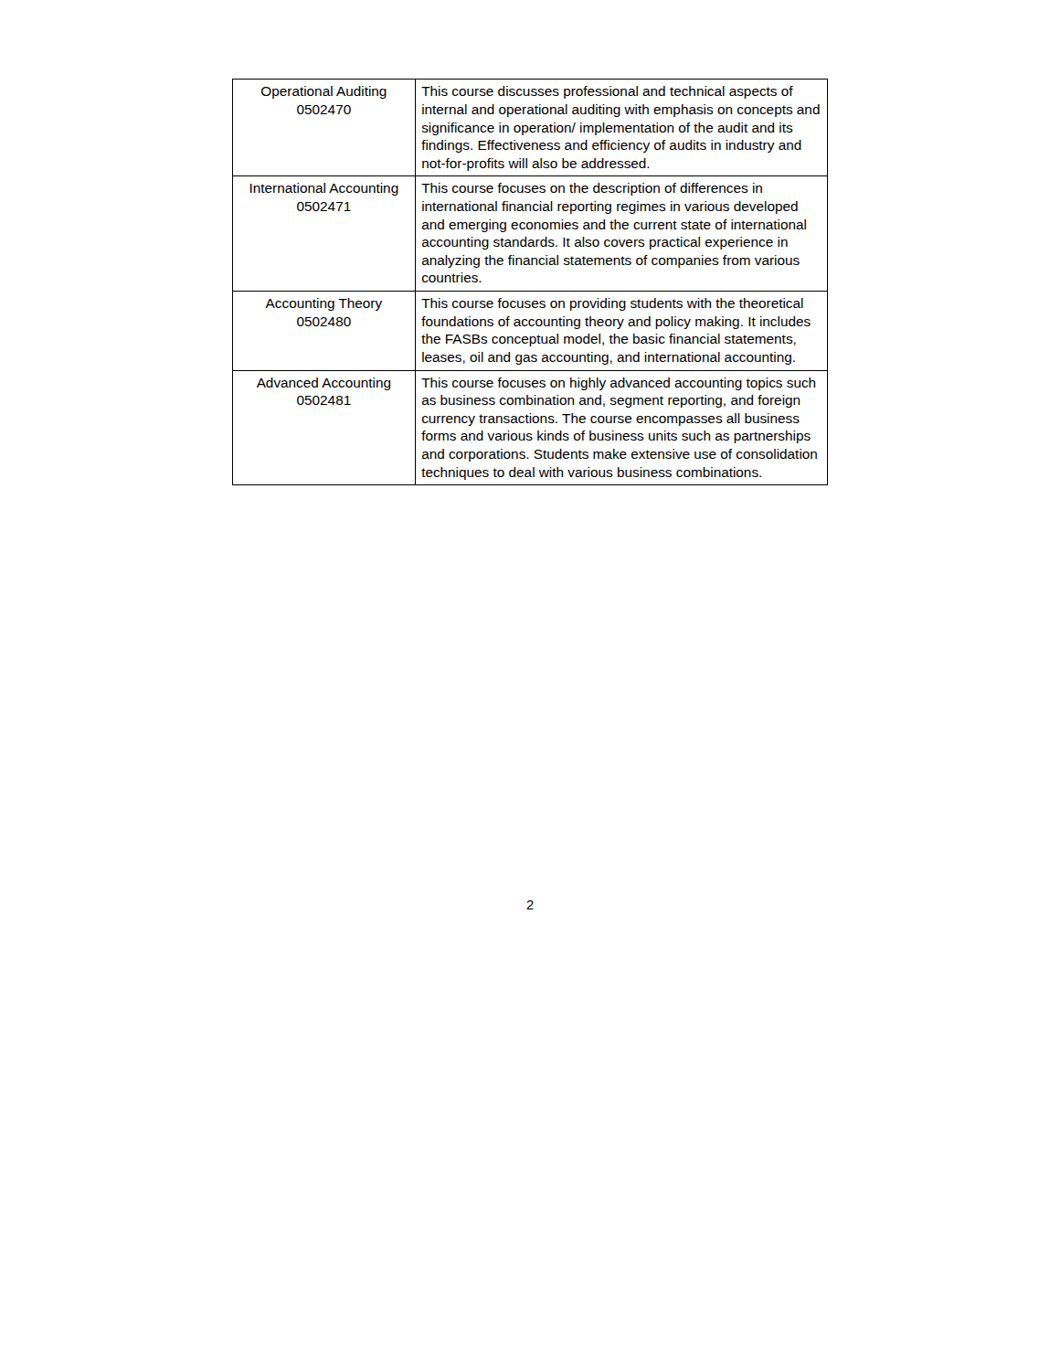| Operational Auditing 0502470 | This course discusses professional and technical aspects of internal and operational auditing with emphasis on concepts and significance in operation/ implementation of the audit and its findings. Effectiveness and efficiency of audits in industry and not-for-profits will also be addressed. |
| International Accounting 0502471 | This course focuses on the description of differences in international financial reporting regimes in various developed and emerging economies and the current state of international accounting standards. It also covers practical experience in analyzing the financial statements of companies from various countries. |
| Accounting Theory 0502480 | This course focuses on providing students with the theoretical foundations of accounting theory and policy making. It includes the FASBs conceptual model, the basic financial statements, leases, oil and gas accounting, and international accounting. |
| Advanced Accounting 0502481 | This course focuses on highly advanced accounting topics such as business combination and, segment reporting, and foreign currency transactions. The course encompasses all business forms and various kinds of business units such as partnerships and corporations. Students make extensive use of consolidation techniques to deal with various business combinations. |
2